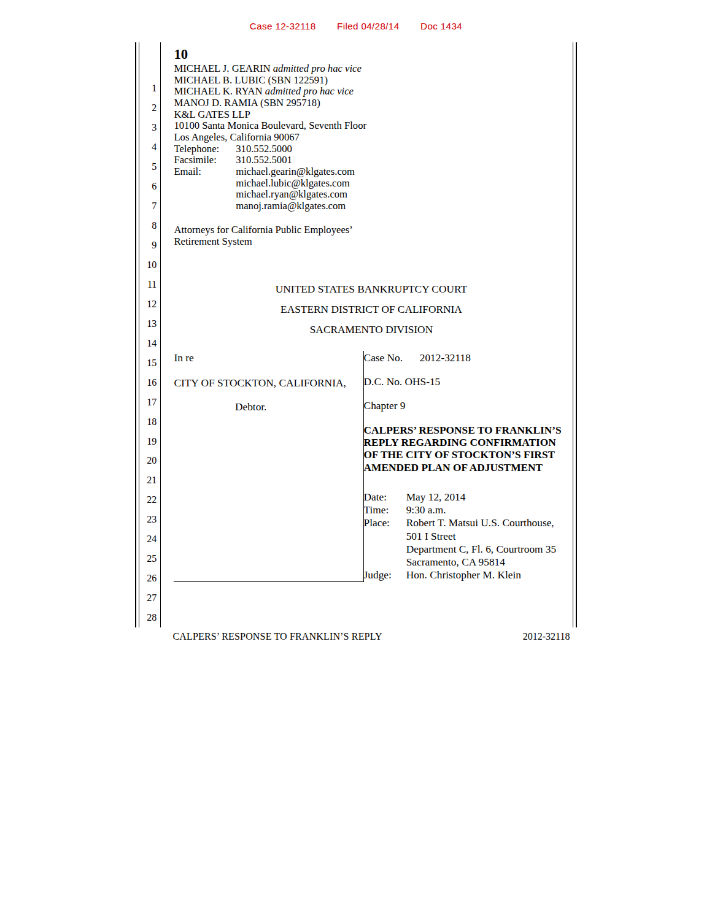Case 12-32118 Filed 04/28/14 Doc 1434
1
2
3
4
5
6
7
8
9
10
11
12
13
14
15
16
17
18
19
20
21
22
23
24
25
26
27
28
10
MICHAEL J. GEARIN admitted pro hac vice
MICHAEL B. LUBIC (SBN 122591)
MICHAEL K. RYAN admitted pro hac vice
MANOJ D. RAMIA (SBN 295718)
K&L GATES LLP
10100 Santa Monica Boulevard, Seventh Floor
Los Angeles, California 90067
Telephone: 310.552.5000 Facsimile: 310.552.5001 Email: michael.gearin@klgates.com michael.lubic@klgates.com michael.ryan@klgates.com manoj.ramia@klgates.com
Attorneys for California Public Employees’
Retirement System
UNITED STATES BANKRUPTCY COURT
EASTERN DISTRICT OF CALIFORNIA
SACRAMENTO DIVISION
| In re CITY OF STOCKTON, CALIFORNIA, Debtor. | Case No. 2012-32118 D.C. No. OHS-15 Chapter 9 CALPERS’ RESPONSE TO FRANKLIN’S REPLY REGARDING CONFIRMATION OF THE CITY OF STOCKTON’S FIRST AMENDED PLAN OF ADJUSTMENT Date: May 12, 2014 Time: 9:30 a.m. Place: Robert T. Matsui U.S. Courthouse, 501 I Street Department C, Fl. 6, Courtroom 35 Sacramento, CA 95814 Judge: Hon. Christopher M. Klein |
CALPERS’ RESPONSE TO FRANKLIN’S REPLY
2012-32118